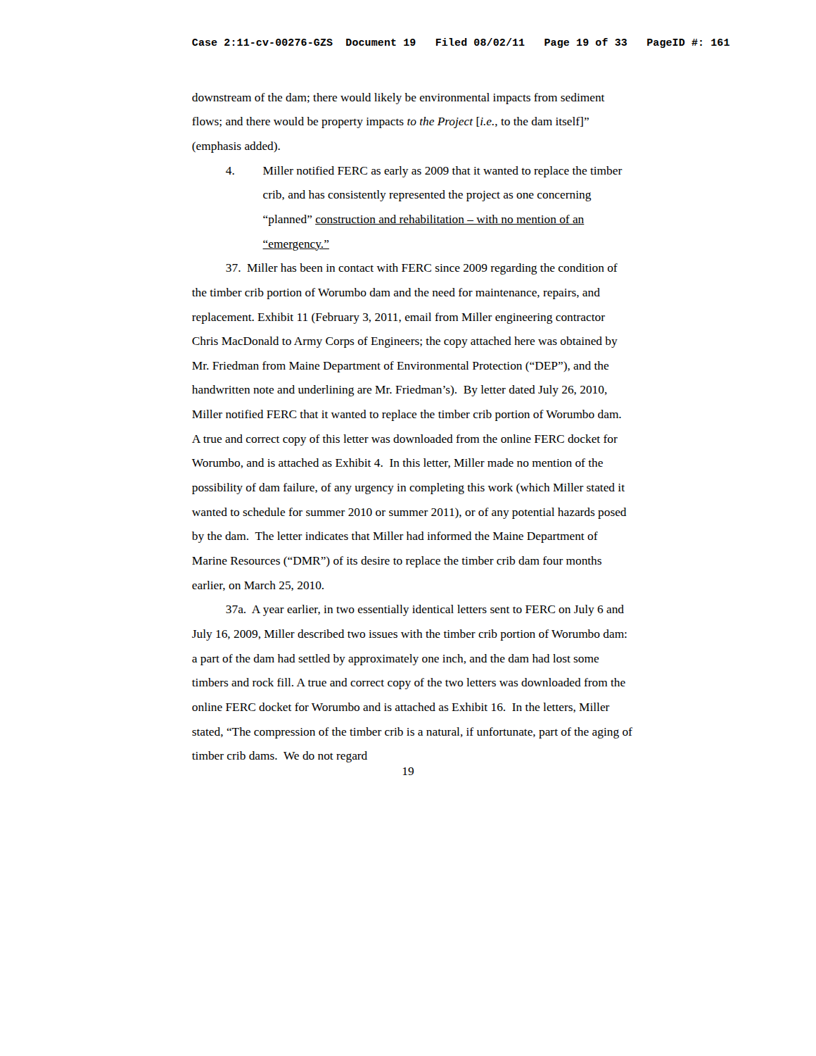Case 2:11-cv-00276-GZS Document 19 Filed 08/02/11 Page 19 of 33 PageID #: 161
downstream of the dam; there would likely be environmental impacts from sediment flows; and there would be property impacts to the Project [i.e., to the dam itself]” (emphasis added).
4.
Miller notified FERC as early as 2009 that it wanted to replace the timber crib, and has consistently represented the project as one concerning “planned” construction and rehabilitation – with no mention of an “emergency.”
37. Miller has been in contact with FERC since 2009 regarding the condition of the timber crib portion of Worumbo dam and the need for maintenance, repairs, and replacement. Exhibit 11 (February 3, 2011, email from Miller engineering contractor Chris MacDonald to Army Corps of Engineers; the copy attached here was obtained by Mr. Friedman from Maine Department of Environmental Protection (“DEP”), and the handwritten note and underlining are Mr. Friedman’s). By letter dated July 26, 2010, Miller notified FERC that it wanted to replace the timber crib portion of Worumbo dam. A true and correct copy of this letter was downloaded from the online FERC docket for Worumbo, and is attached as Exhibit 4. In this letter, Miller made no mention of the possibility of dam failure, of any urgency in completing this work (which Miller stated it wanted to schedule for summer 2010 or summer 2011), or of any potential hazards posed by the dam. The letter indicates that Miller had informed the Maine Department of Marine Resources (“DMR”) of its desire to replace the timber crib dam four months earlier, on March 25, 2010.
37a. A year earlier, in two essentially identical letters sent to FERC on July 6 and July 16, 2009, Miller described two issues with the timber crib portion of Worumbo dam: a part of the dam had settled by approximately one inch, and the dam had lost some timbers and rock fill. A true and correct copy of the two letters was downloaded from the online FERC docket for Worumbo and is attached as Exhibit 16. In the letters, Miller stated, “The compression of the timber crib is a natural, if unfortunate, part of the aging of timber crib dams. We do not regard
19